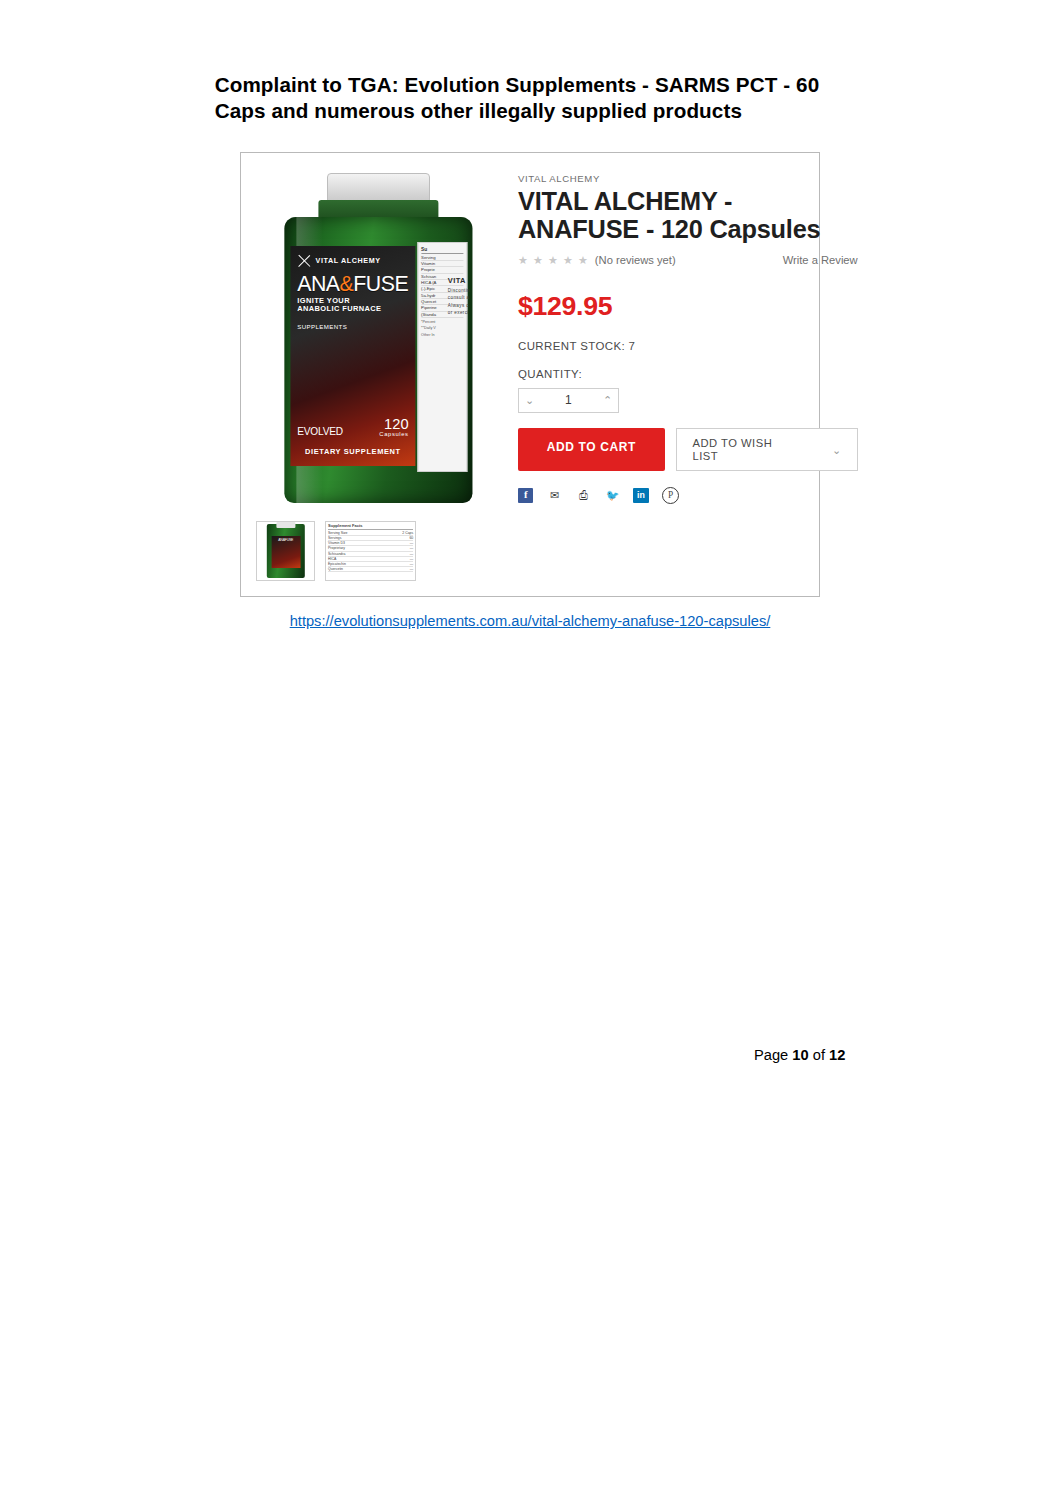Complaint to TGA: Evolution Supplements - SARMS PCT - 60 Caps and numerous other illegally supplied products
Vital Alchemy
ANA&FUSE
Ignite Your Anabolic Furnace
Supplements
EVOLVED
120 Capsules
Dietary Supplement
Su
Serving
Vitamin
Proprie
Schisan
HICA (A
(-)-Epic
5a-hydr
Quercet
Piperine
(Standa
*Percent
**Daily V
Other In
VITA Discontin consult a Always c or exerci
ANAFUSE
Supplement Facts
Serving Size 2 Caps
Servings 60
Vitamin D3—
Proprietary—
Schisandra—
HICA—
Epicatechin—
Quercetin—
Vital Alchemy
VITAL ALCHEMY - ANAFUSE - 120 Capsules
★ ★ ★ ★ ★ (No reviews yet)
Write a Review
$129.95
Current Stock: 7
Quantity:
⌄ 1 ⌃
Add to Cart
Add to Wish
List ⌄
f ✉ ⎙ 🐦 in P
https://evolutionsupplements.com.au/vital-alchemy-anafuse-120-capsules/
Page 10 of 12